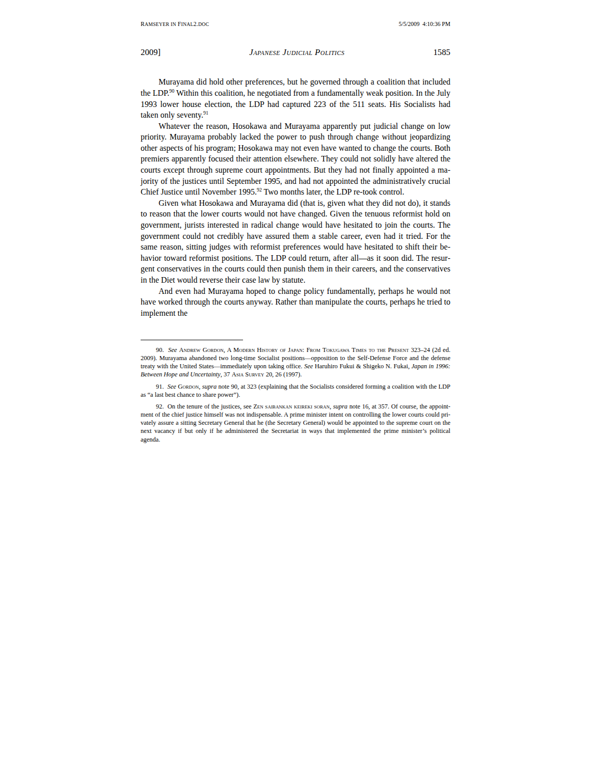RAMSEYER IN FINAL2.DOC 5/5/2009 4:10:36 PM
2009] Japanese Judicial Politics 1585
Murayama did hold other preferences, but he governed through a coalition that included the LDP.90 Within this coalition, he negotiated from a fundamentally weak position. In the July 1993 lower house election, the LDP had captured 223 of the 511 seats. His Socialists had taken only seventy.91
Whatever the reason, Hosokawa and Murayama apparently put judicial change on low priority. Murayama probably lacked the power to push through change without jeopardizing other aspects of his program; Hosokawa may not even have wanted to change the courts. Both premiers apparently focused their attention elsewhere. They could not solidly have altered the courts except through supreme court appointments. But they had not finally appointed a majority of the justices until September 1995, and had not appointed the administratively crucial Chief Justice until November 1995.92 Two months later, the LDP re-took control.
Given what Hosokawa and Murayama did (that is, given what they did not do), it stands to reason that the lower courts would not have changed. Given the tenuous reformist hold on government, jurists interested in radical change would have hesitated to join the courts. The government could not credibly have assured them a stable career, even had it tried. For the same reason, sitting judges with reformist preferences would have hesitated to shift their behavior toward reformist positions. The LDP could return, after all—as it soon did. The resurgent conservatives in the courts could then punish them in their careers, and the conservatives in the Diet would reverse their case law by statute.
And even had Murayama hoped to change policy fundamentally, perhaps he would not have worked through the courts anyway. Rather than manipulate the courts, perhaps he tried to implement the
90. See Andrew Gordon, A Modern History of Japan: From Tokugawa Times to the Present 323–24 (2d ed. 2009). Murayama abandoned two long-time Socialist positions—opposition to the Self-Defense Force and the defense treaty with the United States—immediately upon taking office. See Haruhiro Fukui & Shigeko N. Fukai, Japan in 1996: Between Hope and Uncertainty, 37 Asia Survey 20, 26 (1997).
91. See Gordon, supra note 90, at 323 (explaining that the Socialists considered forming a coalition with the LDP as “a last best chance to share power”).
92. On the tenure of the justices, see Zen saibankan keireki soran, supra note 16, at 357. Of course, the appointment of the chief justice himself was not indispensable. A prime minister intent on controlling the lower courts could privately assure a sitting Secretary General that he (the Secretary General) would be appointed to the supreme court on the next vacancy if but only if he administered the Secretariat in ways that implemented the prime minister’s political agenda.